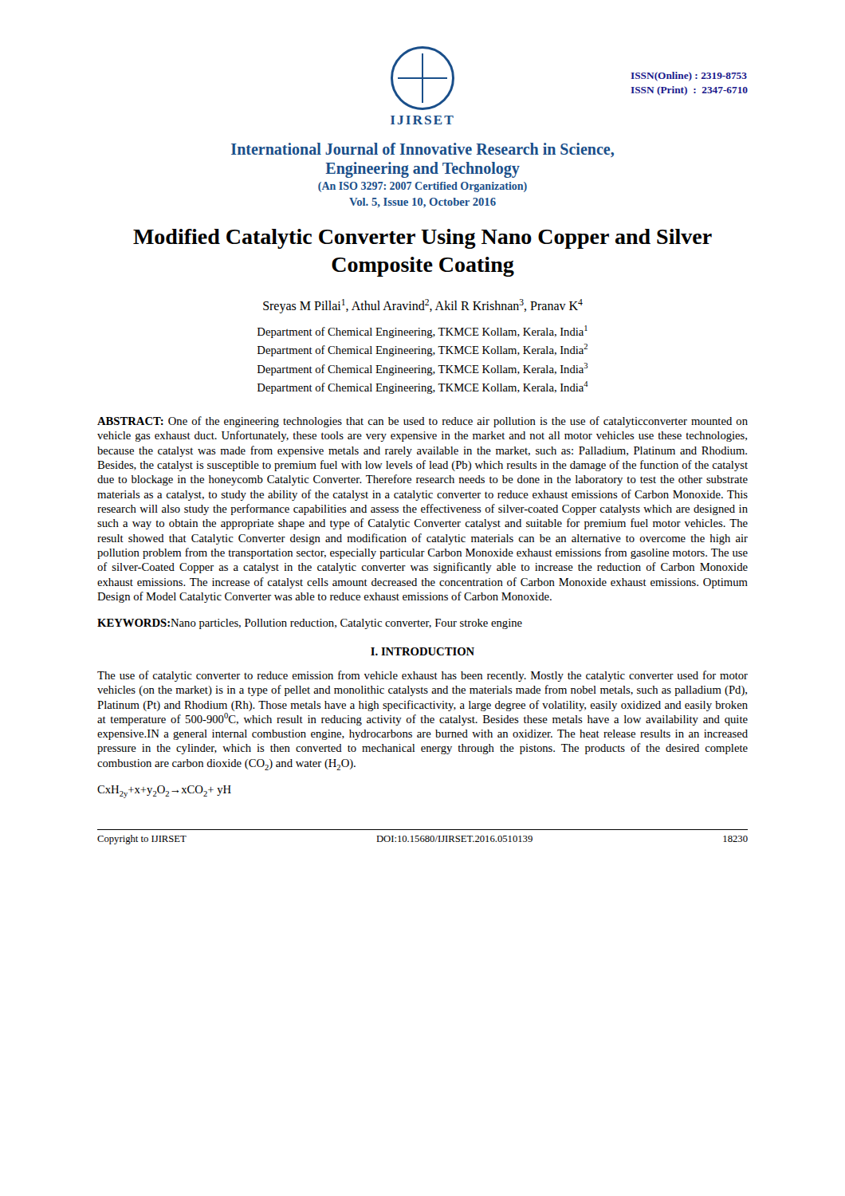ISSN(Online) : 2319-8753
ISSN (Print) : 2347-6710
IJIRSET
International Journal of Innovative Research in Science,
Engineering and Technology
(An ISO 3297: 2007 Certified Organization)
Vol. 5, Issue 10, October 2016
Modified Catalytic Converter Using Nano Copper and Silver Composite Coating
Sreyas M Pillai1, Athul Aravind2, Akil R Krishnan3, Pranav K4
Department of Chemical Engineering, TKMCE Kollam, Kerala, India1
Department of Chemical Engineering, TKMCE Kollam, Kerala, India2
Department of Chemical Engineering, TKMCE Kollam, Kerala, India3
Department of Chemical Engineering, TKMCE Kollam, Kerala, India4
ABSTRACT: One of the engineering technologies that can be used to reduce air pollution is the use of catalyticconverter mounted on vehicle gas exhaust duct. Unfortunately, these tools are very expensive in the market and not all motor vehicles use these technologies, because the catalyst was made from expensive metals and rarely available in the market, such as: Palladium, Platinum and Rhodium. Besides, the catalyst is susceptible to premium fuel with low levels of lead (Pb) which results in the damage of the function of the catalyst due to blockage in the honeycomb Catalytic Converter. Therefore research needs to be done in the laboratory to test the other substrate materials as a catalyst, to study the ability of the catalyst in a catalytic converter to reduce exhaust emissions of Carbon Monoxide. This research will also study the performance capabilities and assess the effectiveness of silver-coated Copper catalysts which are designed in such a way to obtain the appropriate shape and type of Catalytic Converter catalyst and suitable for premium fuel motor vehicles. The result showed that Catalytic Converter design and modification of catalytic materials can be an alternative to overcome the high air pollution problem from the transportation sector, especially particular Carbon Monoxide exhaust emissions from gasoline motors. The use of silver-Coated Copper as a catalyst in the catalytic converter was significantly able to increase the reduction of Carbon Monoxide exhaust emissions. The increase of catalyst cells amount decreased the concentration of Carbon Monoxide exhaust emissions. Optimum Design of Model Catalytic Converter was able to reduce exhaust emissions of Carbon Monoxide.
KEYWORDS: Nano particles, Pollution reduction, Catalytic converter, Four stroke engine
I. INTRODUCTION
The use of catalytic converter to reduce emission from vehicle exhaust has been recently. Mostly the catalytic converter used for motor vehicles (on the market) is in a type of pellet and monolithic catalysts and the materials made from nobel metals, such as palladium (Pd), Platinum (Pt) and Rhodium (Rh). Those metals have a high specificactivity, a large degree of volatility, easily oxidized and easily broken at temperature of 500-9000C, which result in reducing activity of the catalyst. Besides these metals have a low availability and quite expensive.IN a general internal combustion engine, hydrocarbons are burned with an oxidizer. The heat release results in an increased pressure in the cylinder, which is then converted to mechanical energy through the pistons. The products of the desired complete combustion are carbon dioxide (CO2) and water (H2O).
CxH2y+x+y2O2→xCO2+ yH
Copyright to IJIRSET DOI:10.15680/IJIRSET.2016.0510139 18230